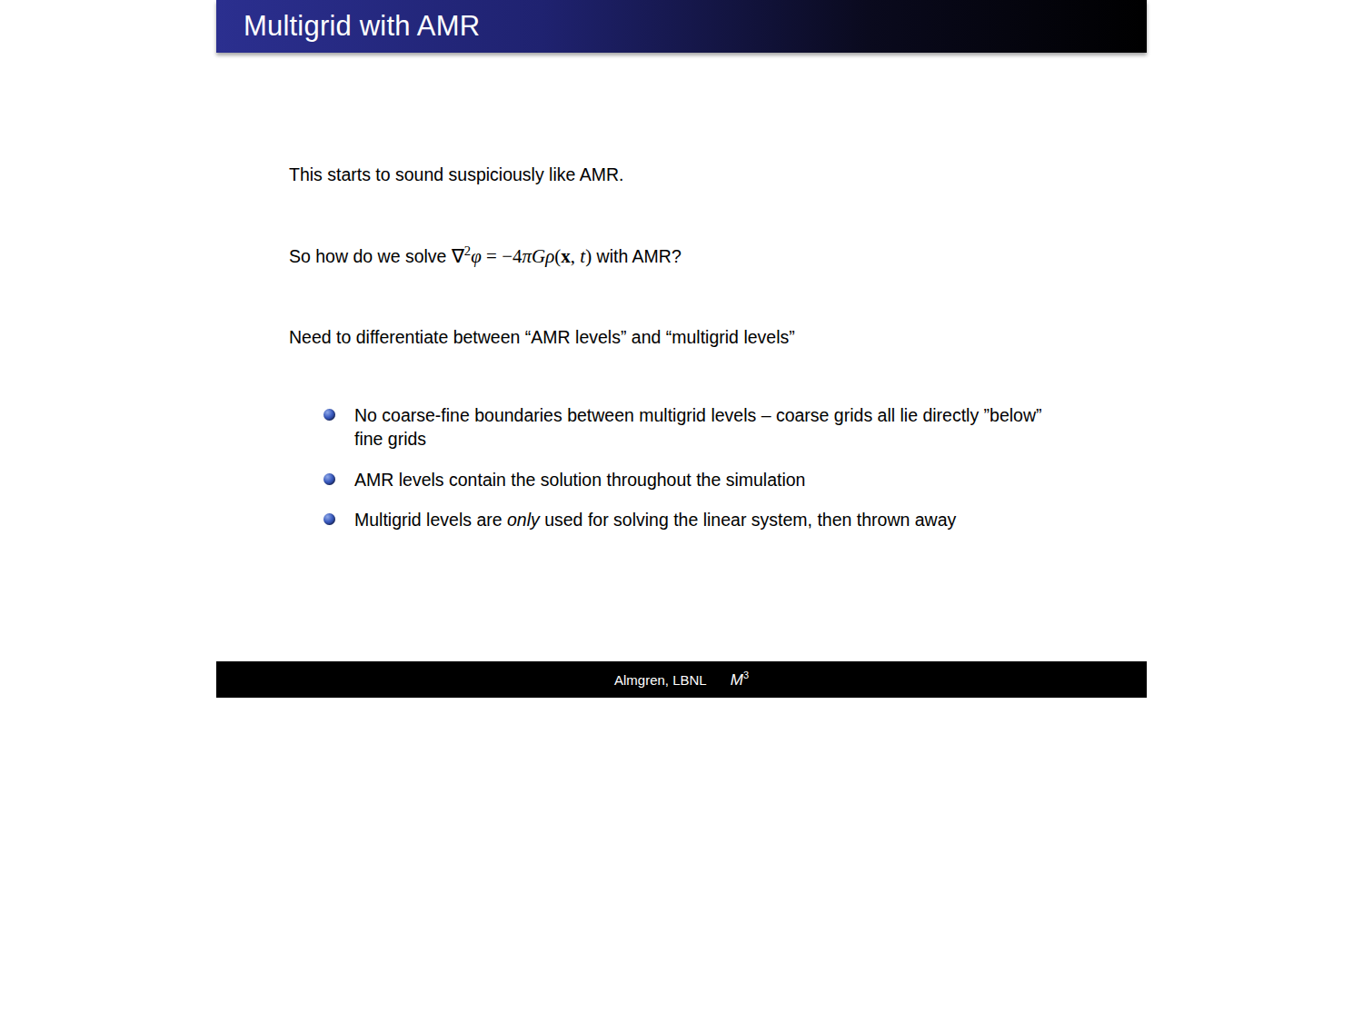Multigrid with AMR
This starts to sound suspiciously like AMR.
So how do we solve ∇2 φ = −4πGρ(x, t) with AMR?
Need to differentiate between “AMR levels” and “multigrid levels”
No coarse-fine boundaries between multigrid levels – coarse grids all lie directly ”below” fine grids
AMR levels contain the solution throughout the simulation
Multigrid levels are only used for solving the linear system, then thrown away
Almgren, LBNL M3